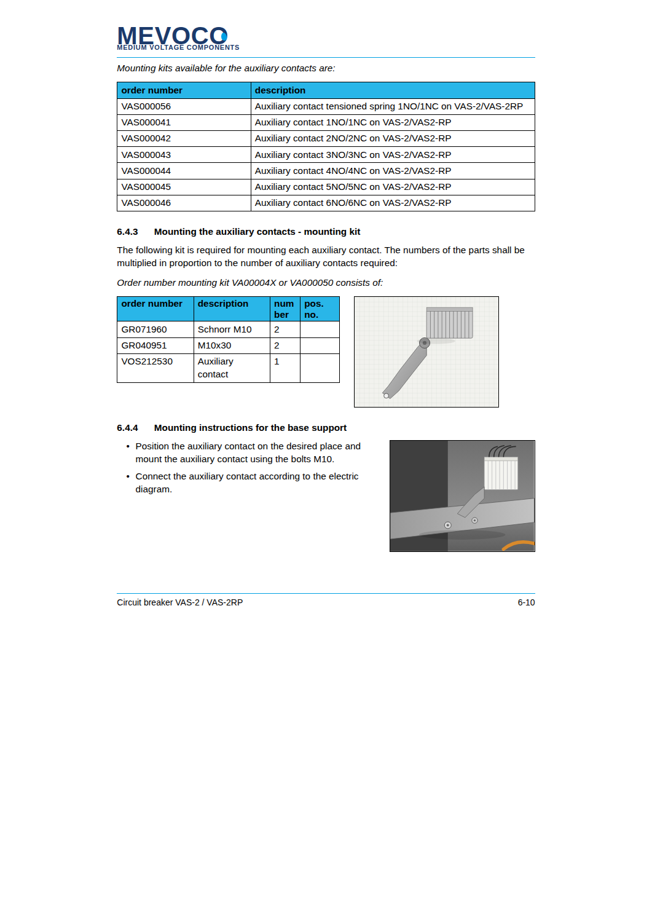MEVOCO
MEDIUM VOLTAGE COMPONENTS
Mounting kits available for the auxiliary contacts are:
| order number | description |
| --- | --- |
| VAS000056 | Auxiliary contact tensioned spring 1NO/1NC on VAS-2/VAS-2RP |
| VAS000041 | Auxiliary contact 1NO/1NC on VAS-2/VAS2-RP |
| VAS000042 | Auxiliary contact 2NO/2NC on VAS-2/VAS2-RP |
| VAS000043 | Auxiliary contact 3NO/3NC on VAS-2/VAS2-RP |
| VAS000044 | Auxiliary contact 4NO/4NC on VAS-2/VAS2-RP |
| VAS000045 | Auxiliary contact 5NO/5NC on VAS-2/VAS2-RP |
| VAS000046 | Auxiliary contact 6NO/6NC on VAS-2/VAS2-RP |
6.4.3 Mounting the auxiliary contacts - mounting kit
The following kit is required for mounting each auxiliary contact. The numbers of the parts shall be multiplied in proportion to the number of auxiliary contacts required:
Order number mounting kit VA00004X or VA000050 consists of:
| order number | description | num ber | pos. no. |
| --- | --- | --- | --- |
| GR071960 | Schnorr M10 | 2 | |
| GR040951 | M10x30 | 2 | |
| VOS212530 | Auxiliary contact | 1 | |
6.4.4 Mounting instructions for the base support
Position the auxiliary contact on the desired place and mount the auxiliary contact using the bolts M10.
Connect the auxiliary contact according to the electric diagram.
Circuit breaker VAS-2 / VAS-2RP
6-10